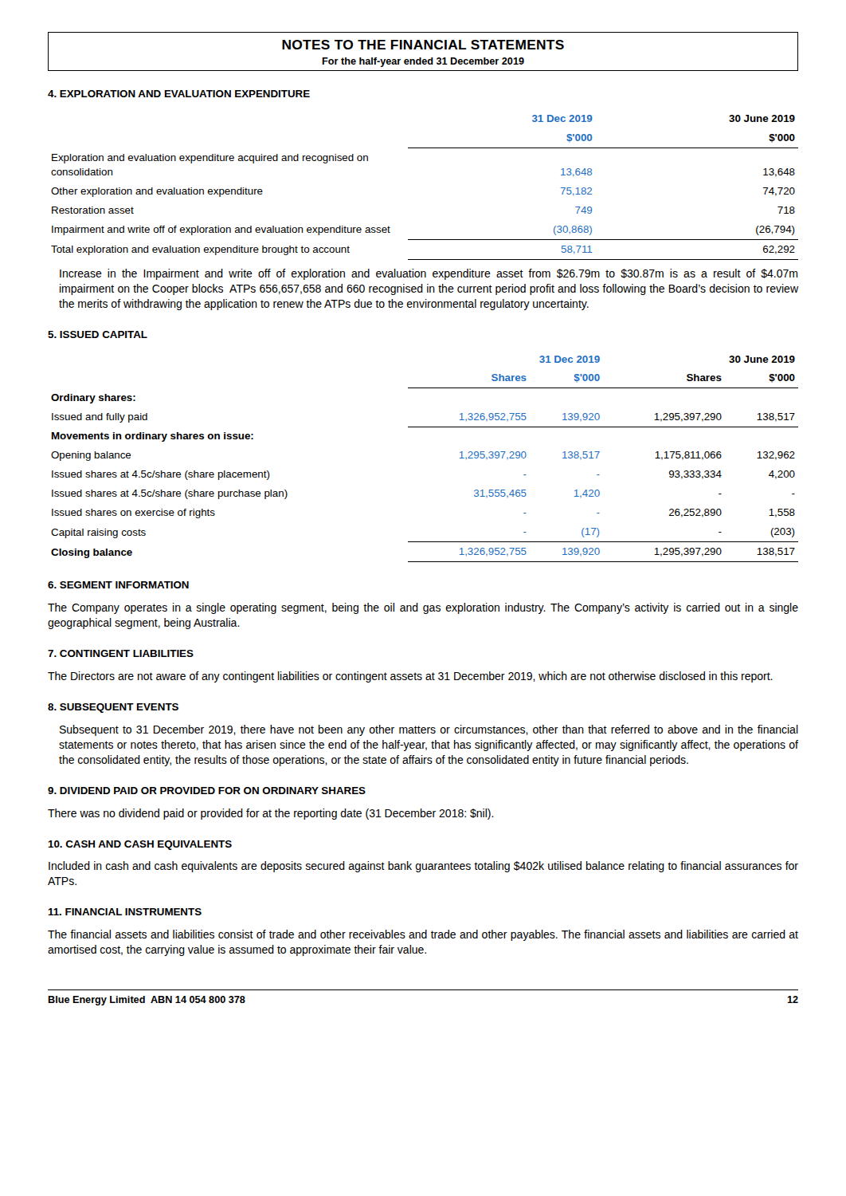NOTES TO THE FINANCIAL STATEMENTS
For the half-year ended 31 December 2019
4. EXPLORATION AND EVALUATION EXPENDITURE
| | 31 Dec 2019 | 30 June 2019 |
| | $'000 | $'000 |
| Exploration and evaluation expenditure acquired and recognised on consolidation | 13,648 | 13,648 |
| Other exploration and evaluation expenditure | 75,182 | 74,720 |
| Restoration asset | 749 | 718 |
| Impairment and write off of exploration and evaluation expenditure asset | (30,868) | (26,794) |
| Total exploration and evaluation expenditure brought to account | 58,711 | 62,292 |
Increase in the Impairment and write off of exploration and evaluation expenditure asset from $26.79m to $30.87m is as a result of $4.07m impairment on the Cooper blocks ATPs 656,657,658 and 660 recognised in the current period profit and loss following the Board’s decision to review the merits of withdrawing the application to renew the ATPs due to the environmental regulatory uncertainty.
5. ISSUED CAPITAL
| | 31 Dec 2019 | 30 June 2019 |
| | Shares | $'000 | Shares | $'000 |
| Ordinary shares: | | | | |
| Issued and fully paid | 1,326,952,755 | 139,920 | 1,295,397,290 | 138,517 |
| Movements in ordinary shares on issue: | | | | |
| Opening balance | 1,295,397,290 | 138,517 | 1,175,811,066 | 132,962 |
| Issued shares at 4.5c/share (share placement) | - | - | 93,333,334 | 4,200 |
| Issued shares at 4.5c/share (share purchase plan) | 31,555,465 | 1,420 | - | - |
| Issued shares on exercise of rights | - | - | 26,252,890 | 1,558 |
| Capital raising costs | - | (17) | - | (203) |
| Closing balance | 1,326,952,755 | 139,920 | 1,295,397,290 | 138,517 |
6. SEGMENT INFORMATION
The Company operates in a single operating segment, being the oil and gas exploration industry. The Company’s activity is carried out in a single geographical segment, being Australia.
7. CONTINGENT LIABILITIES
The Directors are not aware of any contingent liabilities or contingent assets at 31 December 2019, which are not otherwise disclosed in this report.
8. SUBSEQUENT EVENTS
Subsequent to 31 December 2019, there have not been any other matters or circumstances, other than that referred to above and in the financial statements or notes thereto, that has arisen since the end of the half-year, that has significantly affected, or may significantly affect, the operations of the consolidated entity, the results of those operations, or the state of affairs of the consolidated entity in future financial periods.
9. DIVIDEND PAID OR PROVIDED FOR ON ORDINARY SHARES
There was no dividend paid or provided for at the reporting date (31 December 2018: $nil).
10. CASH AND CASH EQUIVALENTS
Included in cash and cash equivalents are deposits secured against bank guarantees totaling $402k utilised balance relating to financial assurances for ATPs.
11. FINANCIAL INSTRUMENTS
The financial assets and liabilities consist of trade and other receivables and trade and other payables. The financial assets and liabilities are carried at amortised cost, the carrying value is assumed to approximate their fair value.
Blue Energy Limited ABN 14 054 800 378 12